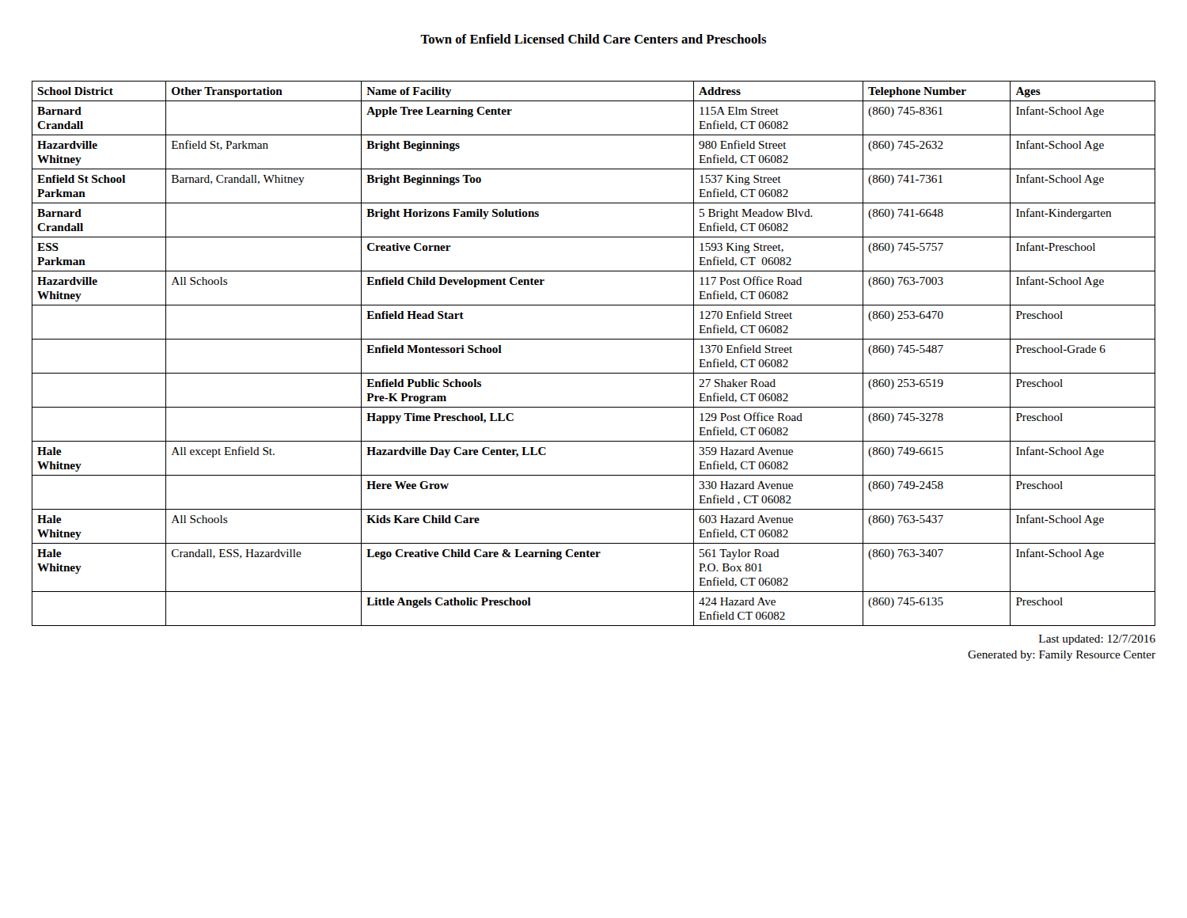Town of Enfield Licensed Child Care Centers and Preschools
| School District | Other Transportation | Name of Facility | Address | Telephone Number | Ages |
| --- | --- | --- | --- | --- | --- |
| Barnard Crandall | | Apple Tree Learning Center | 115A Elm Street Enfield, CT 06082 | (860) 745-8361 | Infant-School Age |
| Hazardville Whitney | Enfield St, Parkman | Bright Beginnings | 980 Enfield Street Enfield, CT 06082 | (860) 745-2632 | Infant-School Age |
| Enfield St School Parkman | Barnard, Crandall, Whitney | Bright Beginnings Too | 1537 King Street Enfield, CT 06082 | (860) 741-7361 | Infant-School Age |
| Barnard Crandall | | Bright Horizons Family Solutions | 5 Bright Meadow Blvd. Enfield, CT 06082 | (860) 741-6648 | Infant-Kindergarten |
| ESS Parkman | | Creative Corner | 1593 King Street, Enfield, CT 06082 | (860) 745-5757 | Infant-Preschool |
| Hazardville Whitney | All Schools | Enfield Child Development Center | 117 Post Office Road Enfield, CT 06082 | (860) 763-7003 | Infant-School Age |
| | | Enfield Head Start | 1270 Enfield Street Enfield, CT 06082 | (860) 253-6470 | Preschool |
| | | Enfield Montessori School | 1370 Enfield Street Enfield, CT 06082 | (860) 745-5487 | Preschool-Grade 6 |
| | | Enfield Public Schools Pre-K Program | 27 Shaker Road Enfield, CT 06082 | (860) 253-6519 | Preschool |
| | | Happy Time Preschool, LLC | 129 Post Office Road Enfield, CT 06082 | (860) 745-3278 | Preschool |
| Hale Whitney | All except Enfield St. | Hazardville Day Care Center, LLC | 359 Hazard Avenue Enfield, CT 06082 | (860) 749-6615 | Infant-School Age |
| | | Here Wee Grow | 330 Hazard Avenue Enfield , CT 06082 | (860) 749-2458 | Preschool |
| Hale Whitney | All Schools | Kids Kare Child Care | 603 Hazard Avenue Enfield, CT 06082 | (860) 763-5437 | Infant-School Age |
| Hale Whitney | Crandall, ESS, Hazardville | Lego Creative Child Care & Learning Center | 561 Taylor Road P.O. Box 801 Enfield, CT 06082 | (860) 763-3407 | Infant-School Age |
| | | Little Angels Catholic Preschool | 424 Hazard Ave Enfield CT 06082 | (860) 745-6135 | Preschool |
Last updated: 12/7/2016
Generated by: Family Resource Center